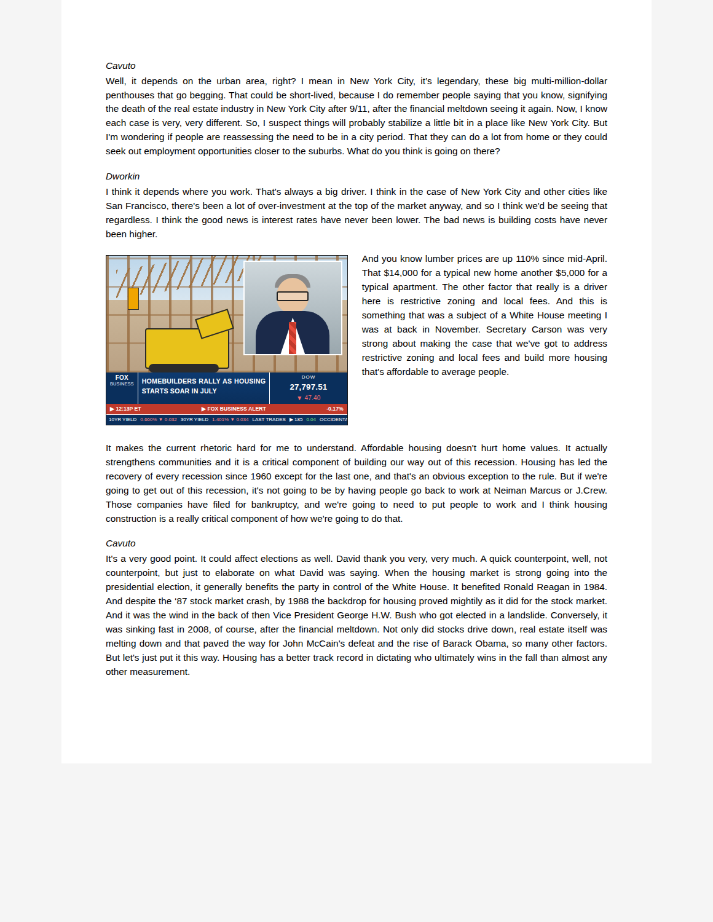Cavuto
Well, it depends on the urban area, right? I mean in New York City, it’s legendary, these big multi-million-dollar penthouses that go begging. That could be short-lived, because I do remember people saying that you know, signifying the death of the real estate industry in New York City after 9/11, after the financial meltdown seeing it again. Now, I know each case is very, very different. So, I suspect things will probably stabilize a little bit in a place like New York City. But I'm wondering if people are reassessing the need to be in a city period. That they can do a lot from home or they could seek out employment opportunities closer to the suburbs. What do you think is going on there?
Dworkin
I think it depends where you work. That's always a big driver. I think in the case of New York City and other cities like San Francisco, there's been a lot of over-investment at the top of the market anyway, and so I think we'd be seeing that regardless. I think the good news is interest rates have never been lower. The bad news is building costs have never been higher.
FOXBUSINESS
Homebuilders rally as housing starts soar in July
DOW
27,797.51
▼ 47.40
▶ 12:13P ET ▶ FOX BUSINESS ALERT -0.17%
10YR YIELD 0.660% ▼ 0.032 30YR YIELD 1.401% ▼ 0.034 LAST TRADES▶ 1850.04 OCCIDENTAL PETE (OXY) 14.060.15 C
And you know lumber prices are up 110% since mid-April. That $14,000 for a typical new home another $5,000 for a typical apartment. The other factor that really is a driver here is restrictive zoning and local fees. And this is something that was a subject of a White House meeting I was at back in November. Secretary Carson was very strong about making the case that we've got to address restrictive zoning and local fees and build more housing that's affordable to average people.
It makes the current rhetoric hard for me to understand. Affordable housing doesn't hurt home values. It actually strengthens communities and it is a critical component of building our way out of this recession. Housing has led the recovery of every recession since 1960 except for the last one, and that's an obvious exception to the rule. But if we're going to get out of this recession, it's not going to be by having people go back to work at Neiman Marcus or J.Crew. Those companies have filed for bankruptcy, and we're going to need to put people to work and I think housing construction is a really critical component of how we're going to do that.
Cavuto
It's a very good point. It could affect elections as well. David thank you very, very much. A quick counterpoint, well, not counterpoint, but just to elaborate on what David was saying. When the housing market is strong going into the presidential election, it generally benefits the party in control of the White House. It benefited Ronald Reagan in 1984. And despite the ‘87 stock market crash, by 1988 the backdrop for housing proved mightily as it did for the stock market. And it was the wind in the back of then Vice President George H.W. Bush who got elected in a landslide. Conversely, it was sinking fast in 2008, of course, after the financial meltdown. Not only did stocks drive down, real estate itself was melting down and that paved the way for John McCain's defeat and the rise of Barack Obama, so many other factors. But let's just put it this way. Housing has a better track record in dictating who ultimately wins in the fall than almost any other measurement.